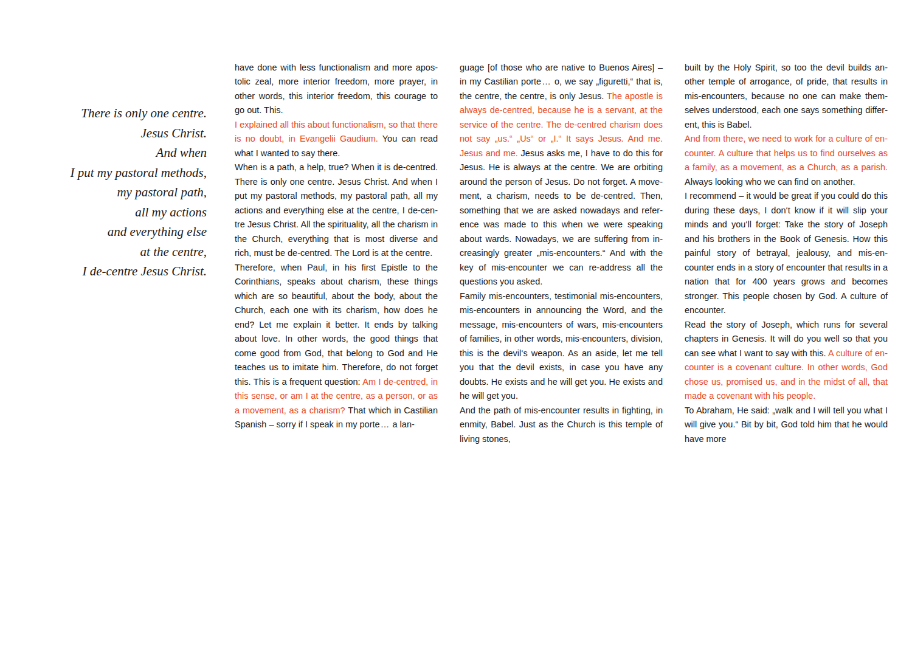There is only one centre.
Jesus Christ.
And when
I put my pastoral methods,
my pastoral path,
all my actions
and everything else
at the centre,
I de-centre Jesus Christ.
have done with less functionalism and more apostolic zeal, more interior freedom, more prayer, in other words, this interior freedom, this courage to go out. This.
I explained all this about functionalism, so that there is no doubt, in Evangelii Gaudium. You can read what I wanted to say there.
When is a path, a help, true? When it is de-centred. There is only one centre. Jesus Christ. And when I put my pastoral methods, my pastoral path, all my actions and everything else at the centre, I de-centre Jesus Christ. All the spirituality, all the charism in the Church, everything that is most diverse and rich, must be de-centred. The Lord is at the centre.
Therefore, when Paul, in his first Epistle to the Corinthians, speaks about charism, these things which are so beautiful, about the body, about the Church, each one with its charism, how does he end? Let me explain it better. It ends by talking about love. In other words, the good things that come good from God, that belong to God and He teaches us to imitate him. Therefore, do not forget this. This is a frequent question: Am I de-centred, in this sense, or am I at the centre, as a person, or as a movement, as a charism? That which in Castilian Spanish – sorry if I speak in my porte …  a lan-
guage [of those who are native to Buenos Aires] – in my Castilian porte …  o, we say „figuretti,“ that is, the centre, the centre, is only Jesus. The apostle is always de-centred, because he is a servant, at the service of the centre. The de-centred charism does not say „us.“ „Us“ or „I.“ It says Jesus. And me. Jesus and me. Jesus asks me, I have to do this for Jesus. He is always at the centre. We are orbiting around the person of Jesus. Do not forget. A movement, a charism, needs to be de-centred. Then, something that we are asked nowadays and reference was made to this when we were speaking about wards. Nowadays, we are suffering from increasingly greater „mis-encounters.“ And with the key of mis-encounter we can re-address all the questions you asked.
Family mis-encounters, testimonial mis-encounters, mis-encounters in announcing the Word, and the message, mis-encounters of wars, mis-encounters of families, in other words, mis-encounters, division, this is the devil‘s weapon. As an aside, let me tell you that the devil exists, in case you have any doubts. He exists and he will get you. He exists and he will get you.
And the path of mis-encounter results in fighting, in enmity, Babel. Just as the Church is this temple of living stones,
built by the Holy Spirit, so too the devil builds another temple of arrogance, of pride, that results in mis-encounters, because no one can make themselves understood, each one says something different, this is Babel.
And from there, we need to work for a culture of encounter. A culture that helps us to find ourselves as a family, as a movement, as a Church, as a parish. Always looking who we can find on another.
I recommend – it would be great if you could do this during these days, I don‘t know if it will slip your minds and you‘ll forget: Take the story of Joseph and his brothers in the Book of Genesis. How this painful story of betrayal, jealousy, and mis-encounter ends in a story of encounter that results in a nation that for 400 years grows and becomes stronger. This people chosen by God. A culture of encounter.
Read the story of Joseph, which runs for several chapters in Genesis. It will do you well so that you can see what I want to say with this. A culture of encounter is a covenant culture. In other words, God chose us, promised us, and in the midst of all, that made a covenant with his people.
To Abraham, He said: „walk and I will tell you what I will give you.“ Bit by bit, God told him that he would have more